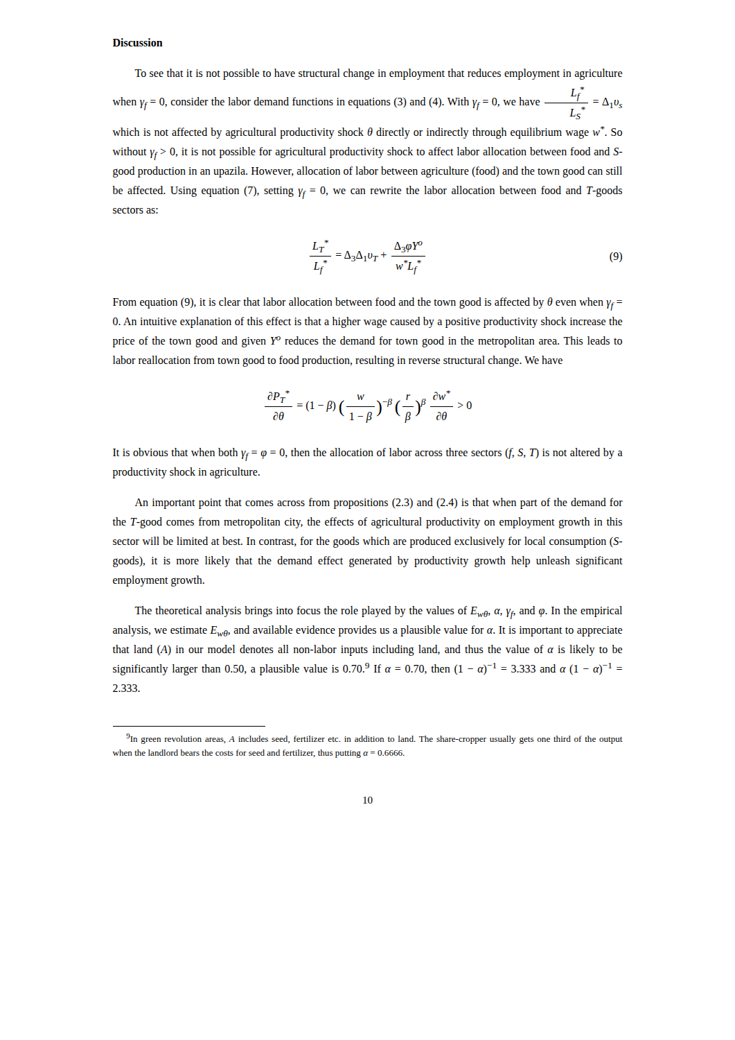Discussion
To see that it is not possible to have structural change in employment that reduces employment in agriculture when γf = 0, consider the labor demand functions in equations (3) and (4). With γf = 0, we have Lf*LS* = Δ1υs which is not affected by agricultural productivity shock θ directly or indirectly through equilibrium wage w*. So without γf > 0, it is not possible for agricultural productivity shock to affect labor allocation between food and S-good production in an upazila. However, allocation of labor between agriculture (food) and the town good can still be affected. Using equation (7), setting γf = 0, we can rewrite the labor allocation between food and T-goods sectors as:
LT*Lf* = Δ3Δ1υT + Δ3φYo w*Lf* (9)
From equation (9), it is clear that labor allocation between food and the town good is affected by θ even when γf = 0. An intuitive explanation of this effect is that a higher wage caused by a positive productivity shock increase the price of the town good and given Yo reduces the demand for town good in the metropolitan area. This leads to labor reallocation from town good to food production, resulting in reverse structural change. We have
∂PT*∂θ = (1 − β) (w 1 − β)−β (rβ)β ∂w*∂θ > 0
It is obvious that when both γf = φ = 0, then the allocation of labor across three sectors (f, S, T) is not altered by a productivity shock in agriculture.
An important point that comes across from propositions (2.3) and (2.4) is that when part of the demand for the T-good comes from metropolitan city, the effects of agricultural productivity on employment growth in this sector will be limited at best. In contrast, for the goods which are produced exclusively for local consumption (S-goods), it is more likely that the demand effect generated by productivity growth help unleash significant employment growth.
The theoretical analysis brings into focus the role played by the values of Ewθ, α, γf, and φ. In the empirical analysis, we estimate Ewθ, and available evidence provides us a plausible value for α. It is important to appreciate that land (A) in our model denotes all non-labor inputs including land, and thus the value of α is likely to be significantly larger than 0.50, a plausible value is 0.70.9 If α = 0.70, then (1 − α)−1 = 3.333 and α (1 − α)−1 = 2.333.
9In green revolution areas, A includes seed, fertilizer etc. in addition to land. The share-cropper usually gets one third of the output when the landlord bears the costs for seed and fertilizer, thus putting α = 0.6666.
10